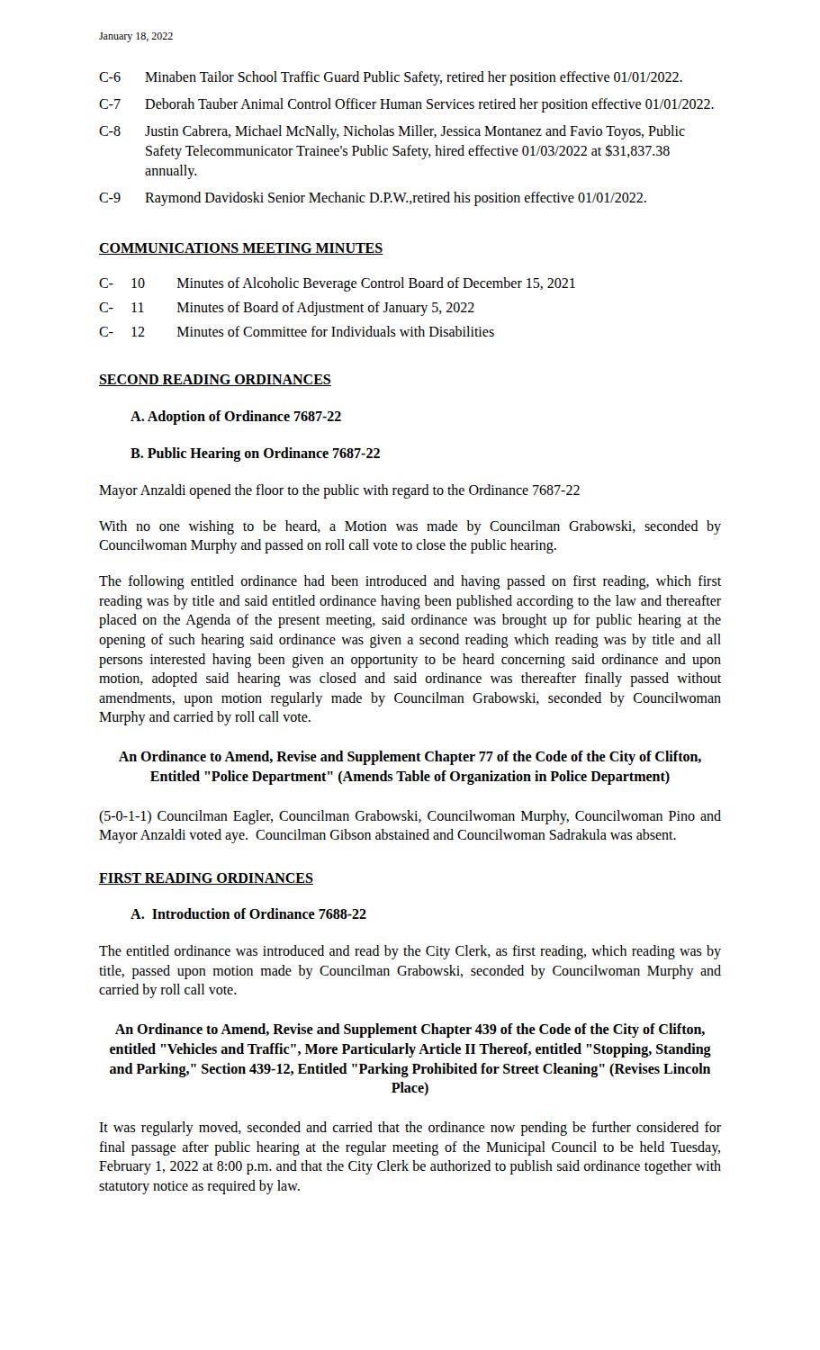January 18, 2022
| C-6 | Minaben Tailor School Traffic Guard Public Safety, retired her position effective 01/01/2022. |
| C-7 | Deborah Tauber Animal Control Officer Human Services retired her position effective 01/01/2022. |
| C-8 | Justin Cabrera, Michael McNally, Nicholas Miller, Jessica Montanez and Favio Toyos, Public Safety Telecommunicator Trainee's Public Safety, hired effective 01/03/2022 at $31,837.38 annually. |
| C-9 | Raymond Davidoski Senior Mechanic D.P.W.,retired his position effective 01/01/2022. |
COMMUNICATIONS MEETING MINUTES
| C- | 10 | Minutes of Alcoholic Beverage Control Board of December 15, 2021 |
| C- | 11 | Minutes of Board of Adjustment of January 5, 2022 |
| C- | 12 | Minutes of Committee for Individuals with Disabilities |
SECOND READING ORDINANCES
A. Adoption of Ordinance 7687-22
B. Public Hearing on Ordinance 7687-22
Mayor Anzaldi opened the floor to the public with regard to the Ordinance 7687-22
With no one wishing to be heard, a Motion was made by Councilman Grabowski, seconded by Councilwoman Murphy and passed on roll call vote to close the public hearing.
The following entitled ordinance had been introduced and having passed on first reading, which first reading was by title and said entitled ordinance having been published according to the law and thereafter placed on the Agenda of the present meeting, said ordinance was brought up for public hearing at the opening of such hearing said ordinance was given a second reading which reading was by title and all persons interested having been given an opportunity to be heard concerning said ordinance and upon motion, adopted said hearing was closed and said ordinance was thereafter finally passed without amendments, upon motion regularly made by Councilman Grabowski, seconded by Councilwoman Murphy and carried by roll call vote.
An Ordinance to Amend, Revise and Supplement Chapter 77 of the Code of the City of Clifton, Entitled "Police Department" (Amends Table of Organization in Police Department)
(5-0-1-1) Councilman Eagler, Councilman Grabowski, Councilwoman Murphy, Councilwoman Pino and Mayor Anzaldi voted aye. Councilman Gibson abstained and Councilwoman Sadrakula was absent.
FIRST READING ORDINANCES
A. Introduction of Ordinance 7688-22
The entitled ordinance was introduced and read by the City Clerk, as first reading, which reading was by title, passed upon motion made by Councilman Grabowski, seconded by Councilwoman Murphy and carried by roll call vote.
An Ordinance to Amend, Revise and Supplement Chapter 439 of the Code of the City of Clifton, entitled "Vehicles and Traffic", More Particularly Article II Thereof, entitled "Stopping, Standing and Parking," Section 439-12, Entitled "Parking Prohibited for Street Cleaning" (Revises Lincoln Place)
It was regularly moved, seconded and carried that the ordinance now pending be further considered for final passage after public hearing at the regular meeting of the Municipal Council to be held Tuesday, February 1, 2022 at 8:00 p.m. and that the City Clerk be authorized to publish said ordinance together with statutory notice as required by law.